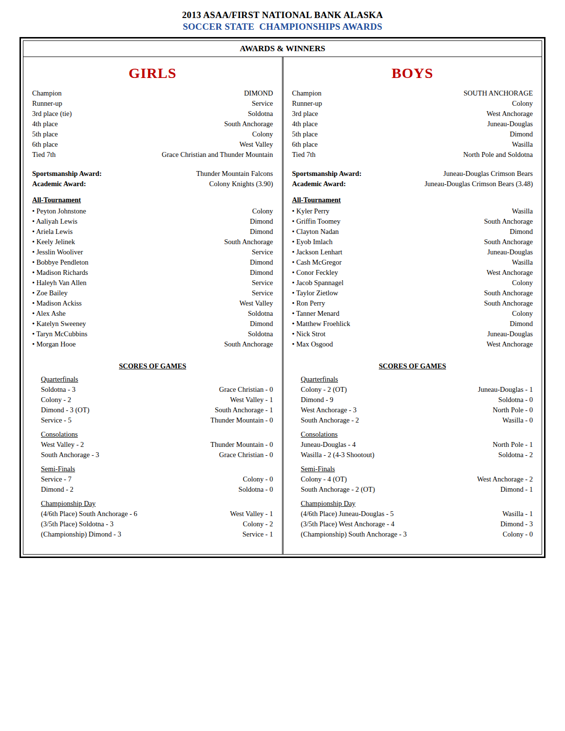2013 ASAA/FIRST NATIONAL BANK ALASKA
SOCCER STATE CHAMPIONSHIPS AWARDS
AWARDS & WINNERS
| GIRLS / Champion / DIMOND / / Runner-up / Service / / 3rd place (tie) / Soldotna / / 4th place / South Anchorage / / 5th place / Colony / / 6th place / West Valley / / Tied 7th / Grace Christian and Thunder Mountain / / Sportsmanship Award: / Thunder Mountain Falcons / / Academic Award: / Colony Knights (3.90) / All-Tournament / • Peyton Johnstone / Colony / / • Aaliyah Lewis / Dimond / / • Ariela Lewis / Dimond / / • Keely Jelinek / South Anchorage / / • Jesslin Wooliver / Service / / • Bobbye Pendleton / Dimond / / • Madison Richards / Dimond / / • Haleyh Van Allen / Service / / • Zoe Bailey / Service / / • Madison Ackiss / West Valley / / • Alex Ashe / Soldotna / / • Katelyn Sweeney / Dimond / / • Taryn McCubbins / Soldotna / / • Morgan Hooe / South Anchorage / SCORES OF GAMES Quarterfinals / Soldotna - 3 / Grace Christian - 0 / / Colony - 2 / West Valley - 1 / / Dimond - 3 (OT) / South Anchorage - 1 / / Service - 5 / Thunder Mountain - 0 / Consolations / West Valley - 2 / Thunder Mountain - 0 / / South Anchorage - 3 / Grace Christian - 0 / Semi-Finals / Service - 7 / Colony - 0 / / Dimond - 2 / Soldotna - 0 / Championship Day / (4/6th Place) South Anchorage - 6 / West Valley - 1 / / (3/5th Place) Soldotna - 3 / Colony - 2 / / (Championship) Dimond - 3 / Service - 1 / | BOYS / Champion / SOUTH ANCHORAGE / / Runner-up / Colony / / 3rd place / West Anchorage / / 4th place / Juneau-Douglas / / 5th place / Dimond / / 6th place / Wasilla / / Tied 7th / North Pole and Soldotna / / Sportsmanship Award: / Juneau-Douglas Crimson Bears / / Academic Award: / Juneau-Douglas Crimson Bears (3.48) / All-Tournament / • Kyler Perry / Wasilla / / • Griffin Toomey / South Anchorage / / • Clayton Nadan / Dimond / / • Eyob Imlach / South Anchorage / / • Jackson Lenhart / Juneau-Douglas / / • Cash McGregor / Wasilla / / • Conor Feckley / West Anchorage / / • Jacob Spannagel / Colony / / • Taylor Zietlow / South Anchorage / / • Ron Perry / South Anchorage / / • Tanner Menard / Colony / / • Matthew Froehlick / Dimond / / • Nick Strot / Juneau-Douglas / / • Max Osgood / West Anchorage / SCORES OF GAMES Quarterfinals / Colony - 2 (OT) / Juneau-Douglas - 1 / / Dimond - 9 / Soldotna - 0 / / West Anchorage - 3 / North Pole - 0 / / South Anchorage - 2 / Wasilla - 0 / Consolations / Juneau-Douglas - 4 / North Pole - 1 / / Wasilla - 2 (4-3 Shootout) / Soldotna - 2 / Semi-Finals / Colony - 4 (OT) / West Anchorage - 2 / / South Anchorage - 2 (OT) / Dimond - 1 / Championship Day / (4/6th Place) Juneau-Douglas - 5 / Wasilla - 1 / / (3/5th Place) West Anchorage - 4 / Dimond - 3 / / (Championship) South Anchorage - 3 / Colony - 0 / |